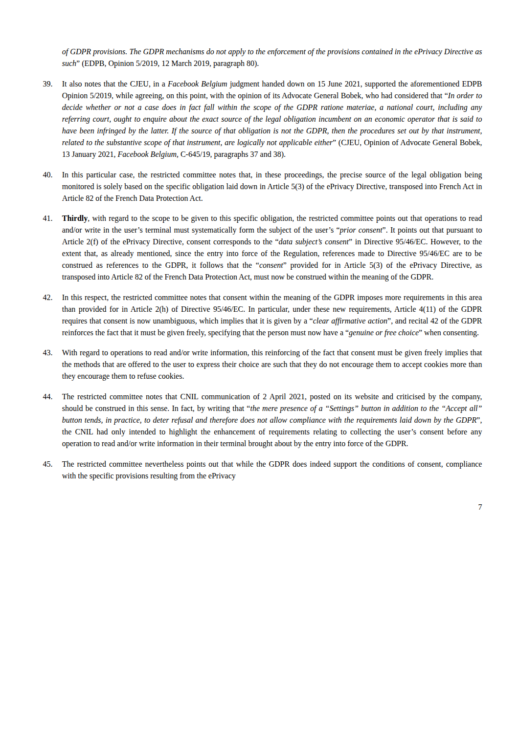of GDPR provisions. The GDPR mechanisms do not apply to the enforcement of the provisions contained in the ePrivacy Directive as such” (EDPB, Opinion 5/2019, 12 March 2019, paragraph 80).
39.
It also notes that the CJEU, in a Facebook Belgium judgment handed down on 15 June 2021, supported the aforementioned EDPB Opinion 5/2019, while agreeing, on this point, with the opinion of its Advocate General Bobek, who had considered that “In order to decide whether or not a case does in fact fall within the scope of the GDPR ratione materiae, a national court, including any referring court, ought to enquire about the exact source of the legal obligation incumbent on an economic operator that is said to have been infringed by the latter. If the source of that obligation is not the GDPR, then the procedures set out by that instrument, related to the substantive scope of that instrument, are logically not applicable either” (CJEU, Opinion of Advocate General Bobek, 13 January 2021, Facebook Belgium, C-645/19, paragraphs 37 and 38).
40.
In this particular case, the restricted committee notes that, in these proceedings, the precise source of the legal obligation being monitored is solely based on the specific obligation laid down in Article 5(3) of the ePrivacy Directive, transposed into French Act in Article 82 of the French Data Protection Act.
41.
Thirdly, with regard to the scope to be given to this specific obligation, the restricted committee points out that operations to read and/or write in the user’s terminal must systematically form the subject of the user’s “prior consent”. It points out that pursuant to Article 2(f) of the ePrivacy Directive, consent corresponds to the “data subject’s consent” in Directive 95/46/EC. However, to the extent that, as already mentioned, since the entry into force of the Regulation, references made to Directive 95/46/EC are to be construed as references to the GDPR, it follows that the “consent” provided for in Article 5(3) of the ePrivacy Directive, as transposed into Article 82 of the French Data Protection Act, must now be construed within the meaning of the GDPR.
42.
In this respect, the restricted committee notes that consent within the meaning of the GDPR imposes more requirements in this area than provided for in Article 2(h) of Directive 95/46/EC. In particular, under these new requirements, Article 4(11) of the GDPR requires that consent is now unambiguous, which implies that it is given by a “clear affirmative action”, and recital 42 of the GDPR reinforces the fact that it must be given freely, specifying that the person must now have a “genuine or free choice” when consenting.
43.
With regard to operations to read and/or write information, this reinforcing of the fact that consent must be given freely implies that the methods that are offered to the user to express their choice are such that they do not encourage them to accept cookies more than they encourage them to refuse cookies.
44.
The restricted committee notes that CNIL communication of 2 April 2021, posted on its website and criticised by the company, should be construed in this sense. In fact, by writing that “the mere presence of a “Settings” button in addition to the “Accept all” button tends, in practice, to deter refusal and therefore does not allow compliance with the requirements laid down by the GDPR”, the CNIL had only intended to highlight the enhancement of requirements relating to collecting the user’s consent before any operation to read and/or write information in their terminal brought about by the entry into force of the GDPR.
45.
The restricted committee nevertheless points out that while the GDPR does indeed support the conditions of consent, compliance with the specific provisions resulting from the ePrivacy
7